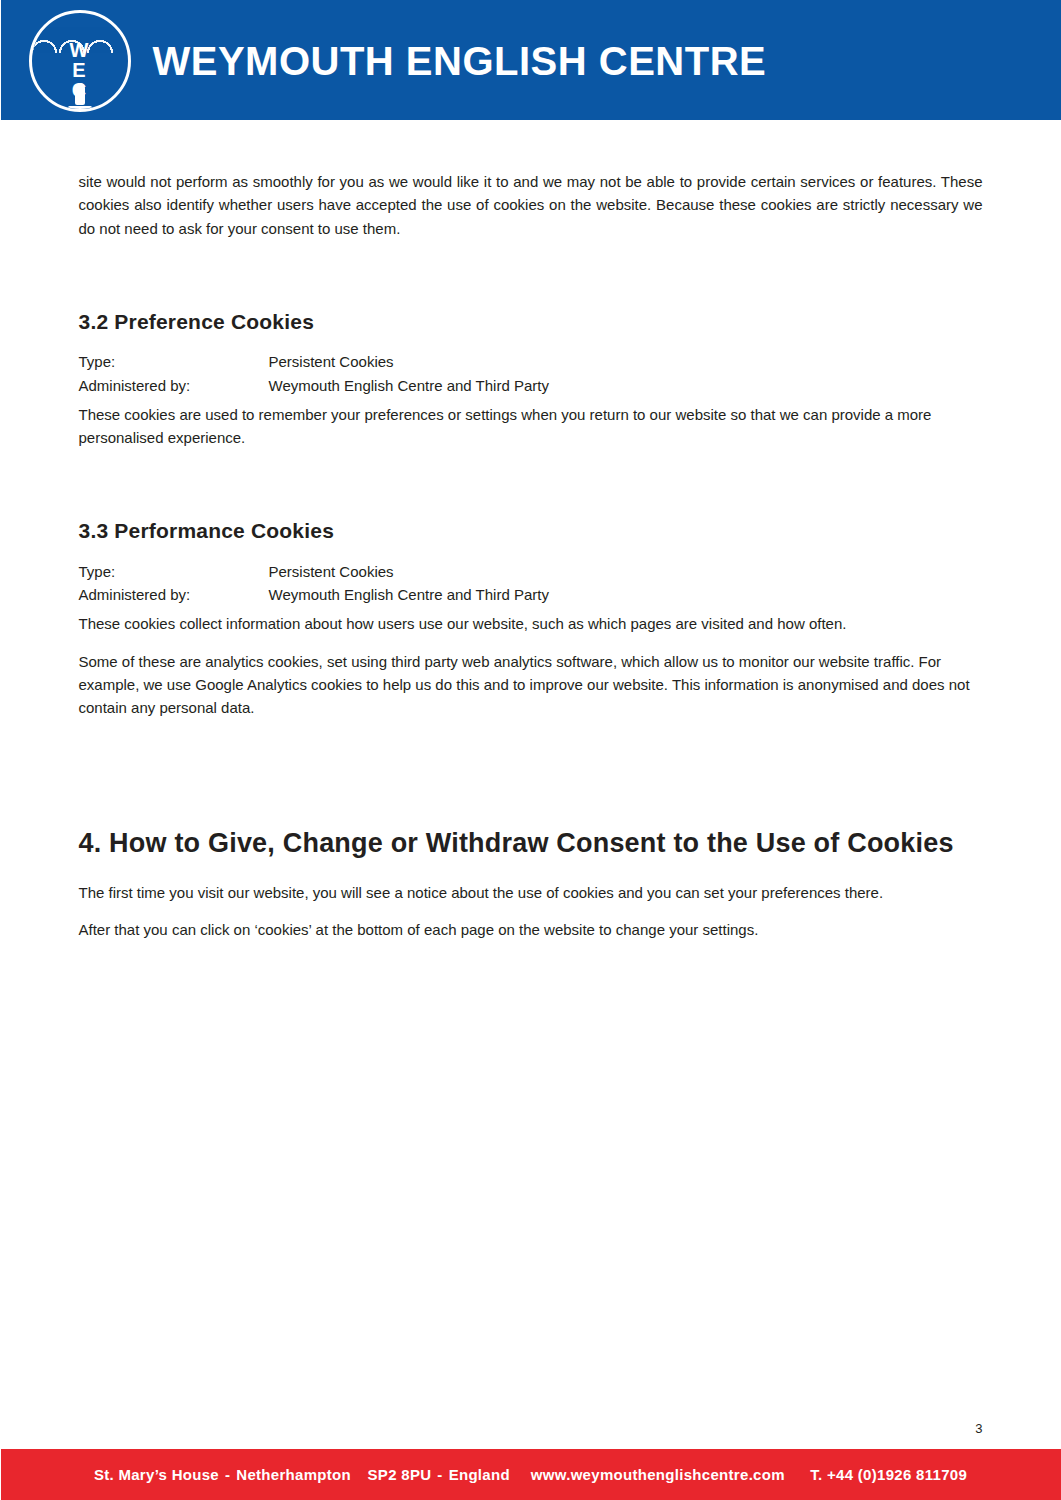W
E
C
WEYMOUTH ENGLISH CENTRE
site would not perform as smoothly for you as we would like it to and we may not be able to provide certain services or features. These cookies also identify whether users have accepted the use of cookies on the website. Because these cookies are strictly necessary we do not need to ask for your consent to use them.
3.2 Preference Cookies
Type:
Persistent Cookies
Administered by:
Weymouth English Centre and Third Party
These cookies are used to remember your preferences or settings when you return to our website so that we can provide a more personalised experience.
3.3 Performance Cookies
Type:
Persistent Cookies
Administered by:
Weymouth English Centre and Third Party
These cookies collect information about how users use our website, such as which pages are visited and how often.
Some of these are analytics cookies, set using third party web analytics software, which allow us to monitor our website traffic. For example, we use Google Analytics cookies to help us do this and to improve our website. This information is anonymised and does not contain any personal data.
4. How to Give, Change or Withdraw Consent to the Use of Cookies
The first time you visit our website, you will see a notice about the use of cookies and you can set your preferences there.
After that you can click on ‘cookies’ at the bottom of each page on the website to change your settings.
3
St. Mary’s House-Netherhampton SP2 8PU-England www.weymouthenglishcentre.com T. +44 (0)1926 811709